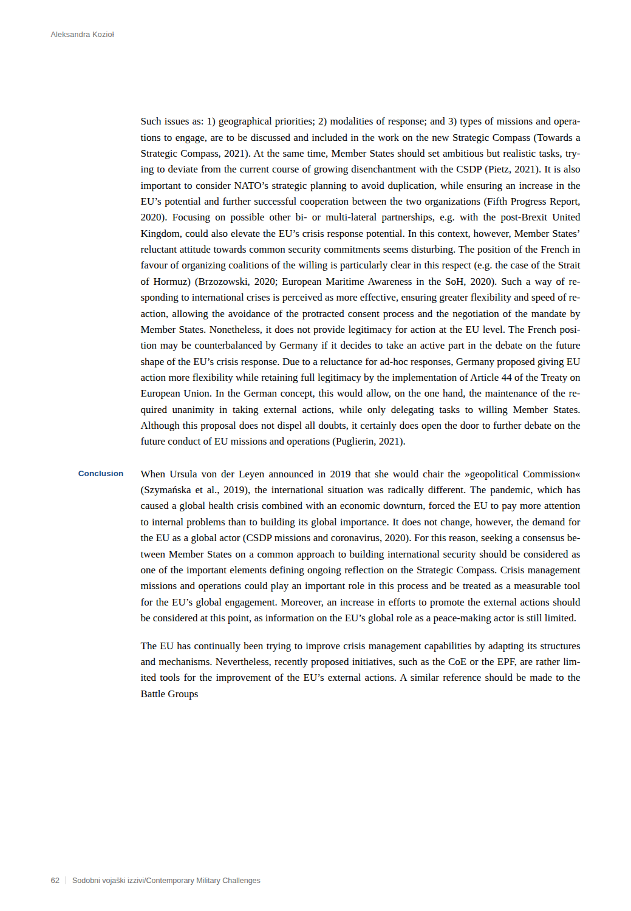Aleksandra Kozioł
Such issues as: 1) geographical priorities; 2) modalities of response; and 3) types of missions and operations to engage, are to be discussed and included in the work on the new Strategic Compass (Towards a Strategic Compass, 2021). At the same time, Member States should set ambitious but realistic tasks, trying to deviate from the current course of growing disenchantment with the CSDP (Pietz, 2021). It is also important to consider NATO’s strategic planning to avoid duplication, while ensuring an increase in the EU’s potential and further successful cooperation between the two organizations (Fifth Progress Report, 2020). Focusing on possible other bi- or multi-lateral partnerships, e.g. with the post-Brexit United Kingdom, could also elevate the EU’s crisis response potential. In this context, however, Member States’ reluctant attitude towards common security commitments seems disturbing. The position of the French in favour of organizing coalitions of the willing is particularly clear in this respect (e.g. the case of the Strait of Hormuz) (Brzozowski, 2020; European Maritime Awareness in the SoH, 2020). Such a way of responding to international crises is perceived as more effective, ensuring greater flexibility and speed of reaction, allowing the avoidance of the protracted consent process and the negotiation of the mandate by Member States. Nonetheless, it does not provide legitimacy for action at the EU level. The French position may be counterbalanced by Germany if it decides to take an active part in the debate on the future shape of the EU’s crisis response. Due to a reluctance for ad-hoc responses, Germany proposed giving EU action more flexibility while retaining full legitimacy by the implementation of Article 44 of the Treaty on European Union. In the German concept, this would allow, on the one hand, the maintenance of the required unanimity in taking external actions, while only delegating tasks to willing Member States. Although this proposal does not dispel all doubts, it certainly does open the door to further debate on the future conduct of EU missions and operations (Puglierin, 2021).
Conclusion
When Ursula von der Leyen announced in 2019 that she would chair the »geopolitical Commission« (Szymańska et al., 2019), the international situation was radically different. The pandemic, which has caused a global health crisis combined with an economic downturn, forced the EU to pay more attention to internal problems than to building its global importance. It does not change, however, the demand for the EU as a global actor (CSDP missions and coronavirus, 2020). For this reason, seeking a consensus between Member States on a common approach to building international security should be considered as one of the important elements defining ongoing reflection on the Strategic Compass. Crisis management missions and operations could play an important role in this process and be treated as a measurable tool for the EU’s global engagement. Moreover, an increase in efforts to promote the external actions should be considered at this point, as information on the EU’s global role as a peace-making actor is still limited.
The EU has continually been trying to improve crisis management capabilities by adapting its structures and mechanisms. Nevertheless, recently proposed initiatives, such as the CoE or the EPF, are rather limited tools for the improvement of the EU’s external actions. A similar reference should be made to the Battle Groups
62 Sodobni vojaški izzivi/Contemporary Military Challenges